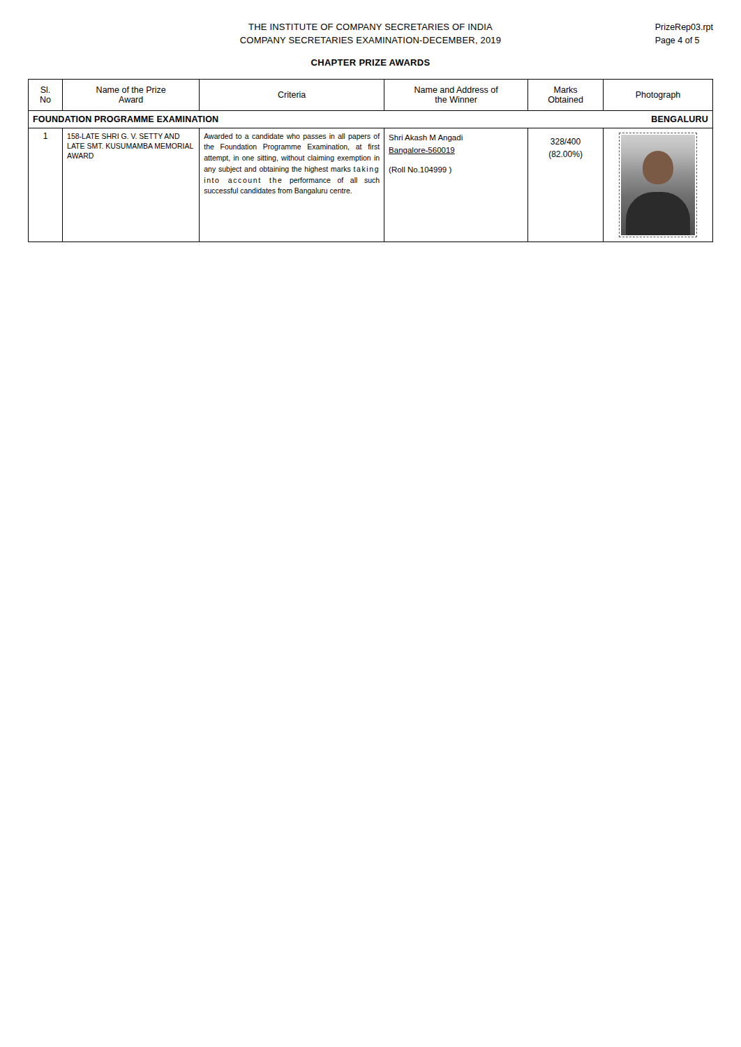THE INSTITUTE OF COMPANY SECRETARIES OF INDIA
COMPANY SECRETARIES EXAMINATION-DECEMBER, 2019
PrizeRep03.rpt
Page 4 of 5
CHAPTER PRIZE AWARDS
| Sl. No | Name of the Prize Award | Criteria | Name and Address of the Winner | Marks Obtained | Photograph |
| --- | --- | --- | --- | --- | --- |
| FOUNDATION PROGRAMME EXAMINATION | BENGALURU |
| 1 | 158-LATE SHRI G. V. SETTY AND LATE SMT. KUSUMAMBA MEMORIAL AWARD | Awarded to a candidate who passes in all papers of the Foundation Programme Examination, at first attempt, in one sitting, without claiming exemption in any subject and obtaining the highest marks taking into account the performance of all such successful candidates from Bangaluru centre. | Shri Akash M Angadi Bangalore-560019 (Roll No.104999 ) | 328/400 (82.00%) | |